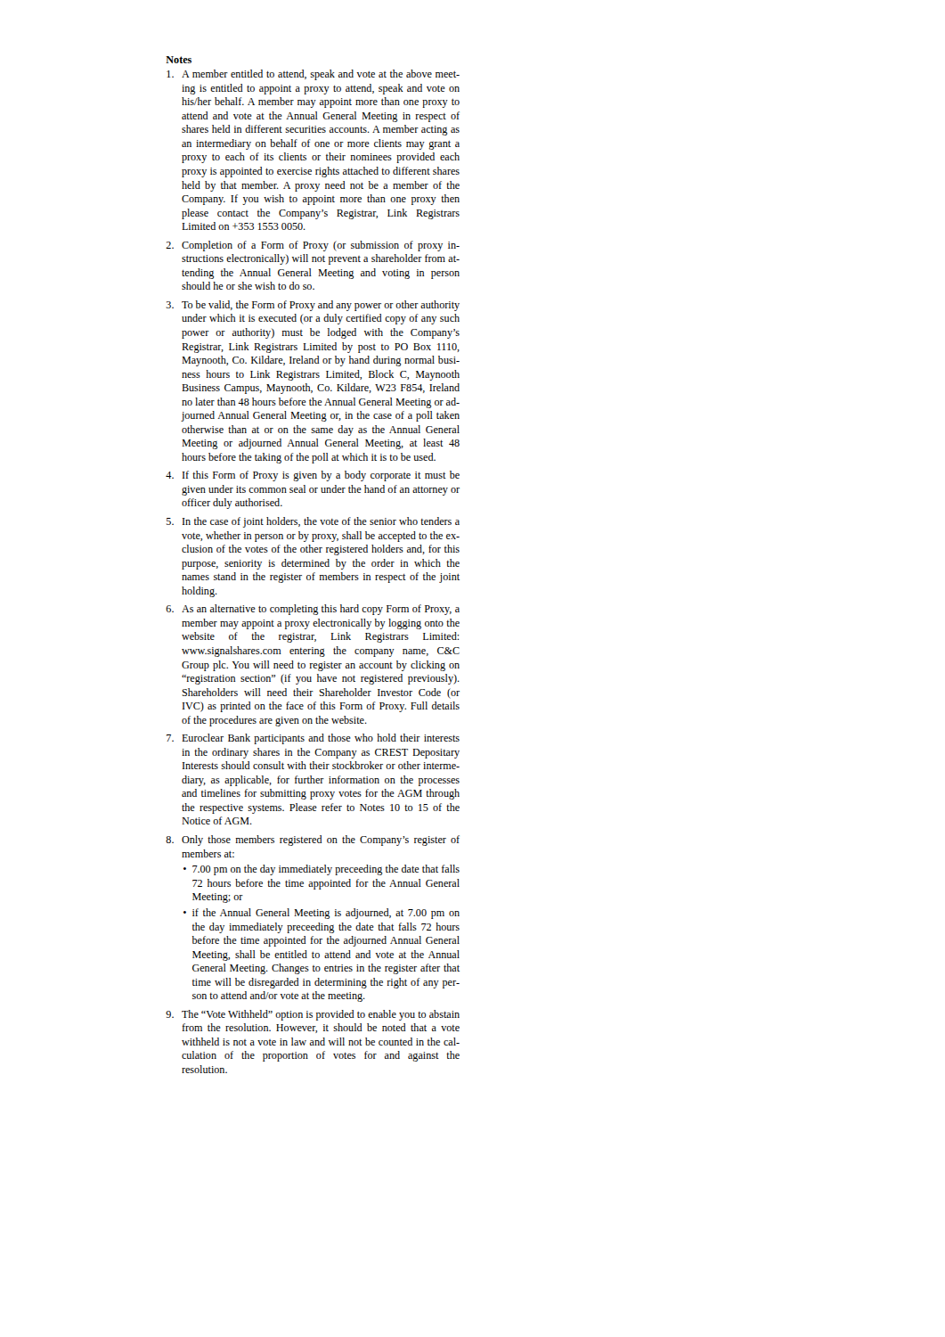Notes
A member entitled to attend, speak and vote at the above meeting is entitled to appoint a proxy to attend, speak and vote on his/her behalf. A member may appoint more than one proxy to attend and vote at the Annual General Meeting in respect of shares held in different securities accounts. A member acting as an intermediary on behalf of one or more clients may grant a proxy to each of its clients or their nominees provided each proxy is appointed to exercise rights attached to different shares held by that member. A proxy need not be a member of the Company. If you wish to appoint more than one proxy then please contact the Company’s Registrar, Link Registrars Limited on +353 1553 0050.
Completion of a Form of Proxy (or submission of proxy instructions electronically) will not prevent a shareholder from attending the Annual General Meeting and voting in person should he or she wish to do so.
To be valid, the Form of Proxy and any power or other authority under which it is executed (or a duly certified copy of any such power or authority) must be lodged with the Company’s Registrar, Link Registrars Limited by post to PO Box 1110, Maynooth, Co. Kildare, Ireland or by hand during normal business hours to Link Registrars Limited, Block C, Maynooth Business Campus, Maynooth, Co. Kildare, W23 F854, Ireland no later than 48 hours before the Annual General Meeting or adjourned Annual General Meeting or, in the case of a poll taken otherwise than at or on the same day as the Annual General Meeting or adjourned Annual General Meeting, at least 48 hours before the taking of the poll at which it is to be used.
If this Form of Proxy is given by a body corporate it must be given under its common seal or under the hand of an attorney or officer duly authorised.
In the case of joint holders, the vote of the senior who tenders a vote, whether in person or by proxy, shall be accepted to the exclusion of the votes of the other registered holders and, for this purpose, seniority is determined by the order in which the names stand in the register of members in respect of the joint holding.
As an alternative to completing this hard copy Form of Proxy, a member may appoint a proxy electronically by logging onto the website of the registrar, Link Registrars Limited: www.signalshares.com entering the company name, C&C Group plc. You will need to register an account by clicking on “registration section” (if you have not registered previously). Shareholders will need their Shareholder Investor Code (or IVC) as printed on the face of this Form of Proxy. Full details of the procedures are given on the website.
Euroclear Bank participants and those who hold their interests in the ordinary shares in the Company as CREST Depositary Interests should consult with their stockbroker or other intermediary, as applicable, for further information on the processes and timelines for submitting proxy votes for the AGM through the respective systems. Please refer to Notes 10 to 15 of the Notice of AGM.
Only those members registered on the Company’s register of members at:
7.00 pm on the day immediately preceeding the date that falls 72 hours before the time appointed for the Annual General Meeting; or
if the Annual General Meeting is adjourned, at 7.00 pm on the day immediately preceeding the date that falls 72 hours before the time appointed for the adjourned Annual General Meeting, shall be entitled to attend and vote at the Annual General Meeting. Changes to entries in the register after that time will be disregarded in determining the right of any person to attend and/or vote at the meeting.
The “Vote Withheld” option is provided to enable you to abstain from the resolution. However, it should be noted that a vote withheld is not a vote in law and will not be counted in the calculation of the proportion of votes for and against the resolution.